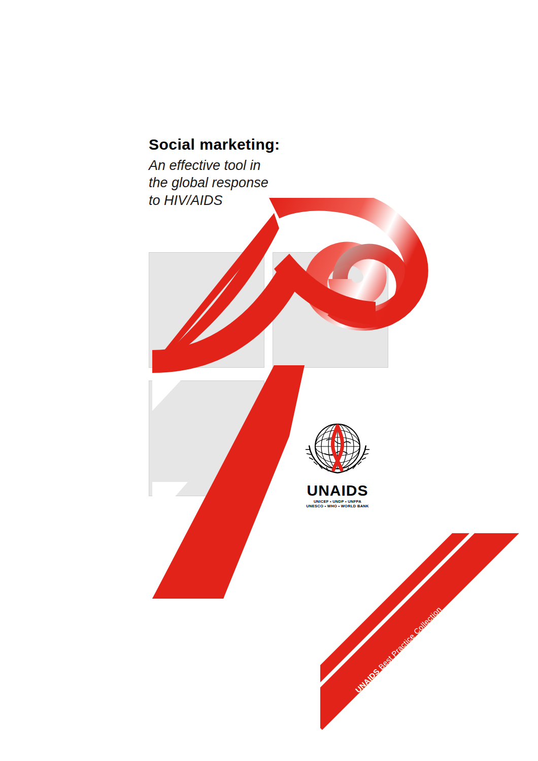Social marketing:
An effective tool in
the global response
to HIV/AIDS
UNAIDS
UNICEF • UNDP • UNFPA
UNESCO • WHO • WORLD BANK
UNAIDS Best Practice Collection
KEY MATERIAL